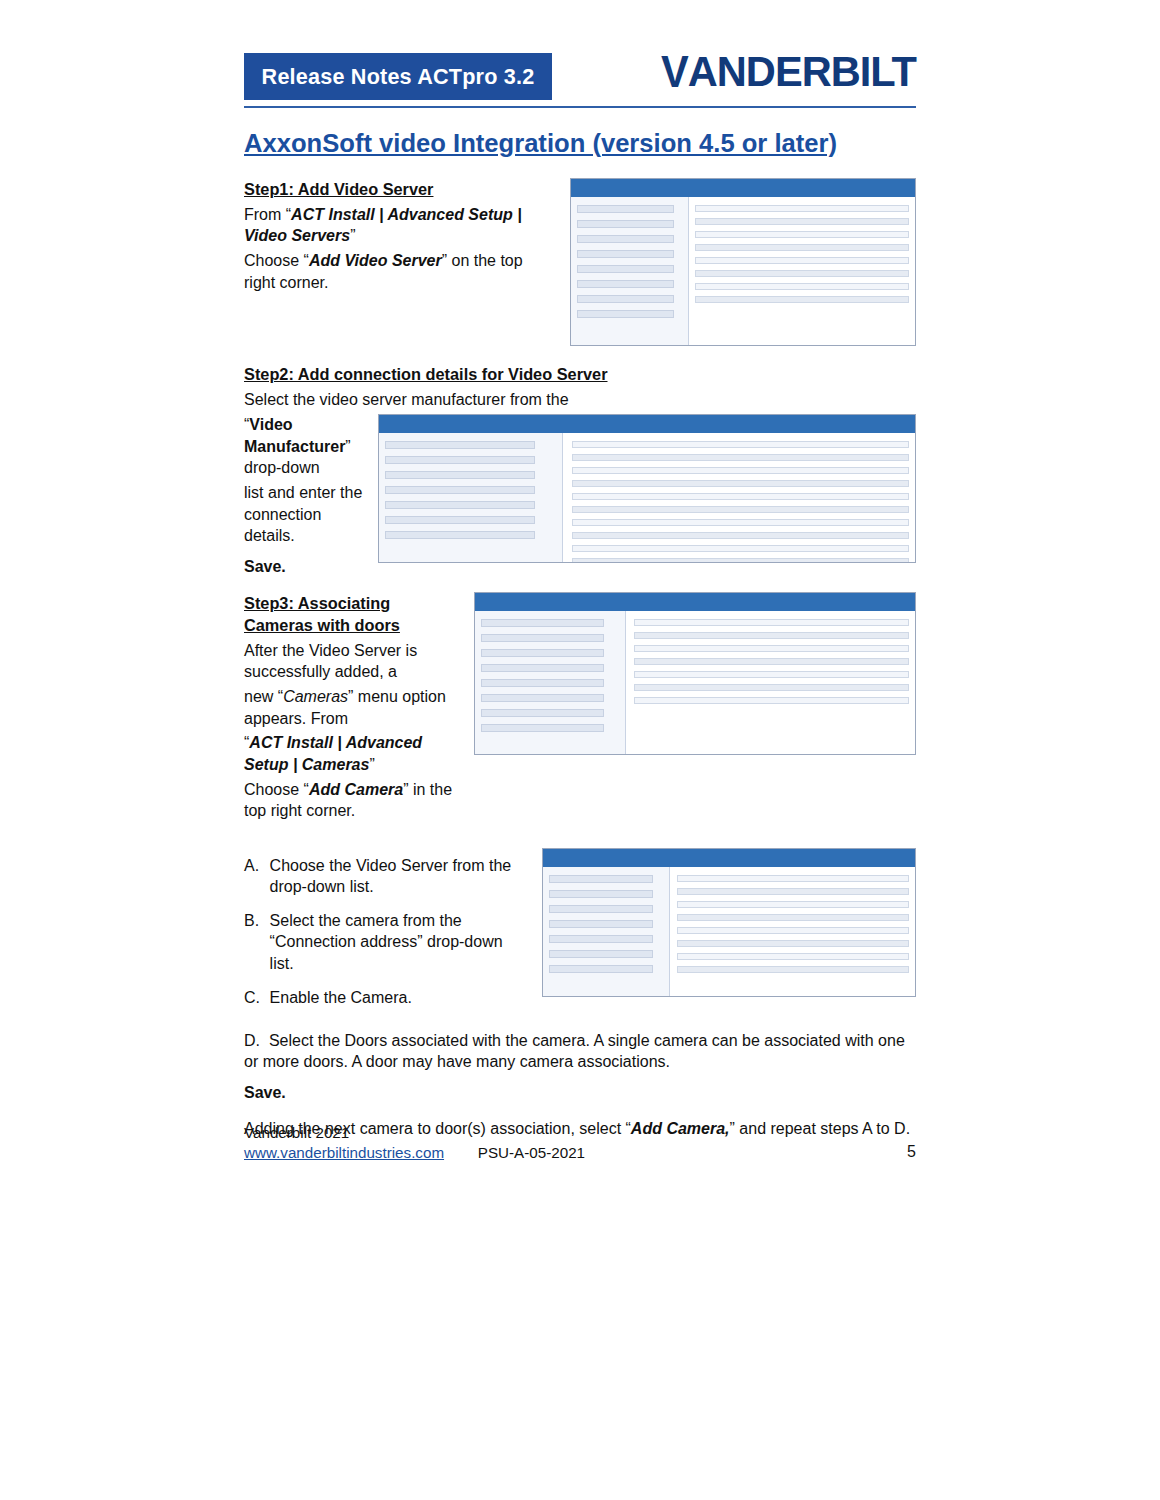Release Notes ACTpro 3.2
VANDERBILT
AxxonSoft video Integration (version 4.5 or later)
Step1: Add Video Server
From “ACT Install | Advanced Setup | Video Servers”
Choose “Add Video Server” on the top right corner.
Video Servers Add Video Server
Step2: Add connection details for Video Server
Select the video server manufacturer from the
“Video Manufacturer” drop-down
list and enter the connection details.
Save.
Video Servers — Video Server Name
Step3: Associating Cameras with doors
After the Video Server is successfully added, a
new “Cameras” menu option appears. From
“ACT Install | Advanced Setup | Cameras”
Choose “Add Camera” in the top right corner.
Cameras Add Camera
Choose the Video Server from the drop-down list.
Select the camera from the “Connection address” drop-down list.
Enable the Camera.
Cameras — QND-6012R
D. Select the Doors associated with the camera. A single camera can be associated with one or more doors. A door may have many camera associations.
Save.
Adding the next camera to door(s) association, select “Add Camera,” and repeat steps A to D.
Vanderbilt 2021
www.vanderbiltindustries.com PSU-A-05-2021
5